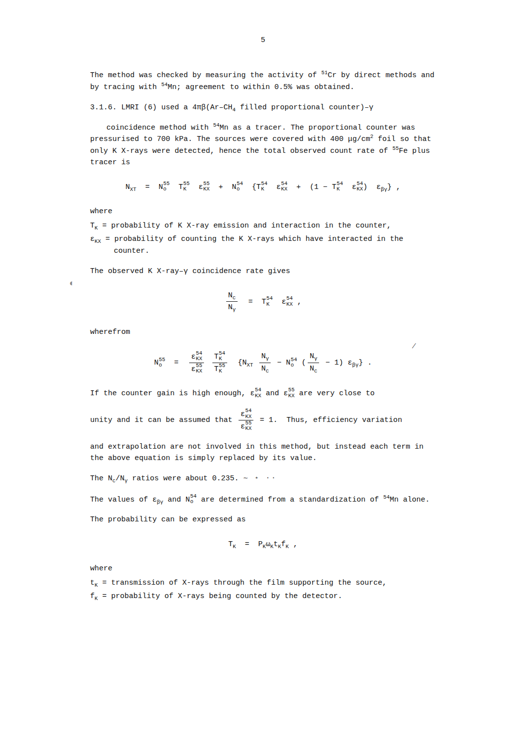◐
5
The method was checked by measuring the activity of 51Cr by direct methods and by tracing with 54Mn; agreement to within 0.5% was obtained.
3.1.6. LMRI (6) used a 4πβ(Ar–CH4 filled proportional counter)–γ
coincidence method with 54Mn as a tracer. The proportional counter was pressurised to 700 kPa. The sources were covered with 400 μg/cm2 foil so that only K X-rays were detected, hence the total observed count rate of 55Fe plus tracer is
NXT = N55 o T55 K ε55 KX + N54 o {T54 K ε54 KX + (1 − T54 K ε54 KX) εβγ} ,
where
TK = probability of K X-ray emission and interaction in the counter,
εKX = probability of counting the K X-rays which have interacted in the counter.
The observed K X-ray–γ coincidence rate gives
Nc Nγ = T54 K ε54 KX ,
wherefrom
⁄
N55 o = ε54 KX ε55 KX T54 K T55 K {NXT Nγ Nc − N54 o (Nγ Nc − 1) εβγ} .
If the counter gain is high enough, ε54 KX and ε55 KX are very close to
unity and it can be assumed that ε54 KX ε55 KX = 1. Thus, efficiency variation
and extrapolation are not involved in this method, but instead each term in the above equation is simply replaced by its value.
The Nc/Nγ ratios were about 0.235. ∼ ⋆ ⋅⋅
The values of εβγ and N54 o are determined from a standardization of 54Mn alone.
The probability can be expressed as
TK = PKωKtKfK ,
where
tK = transmission of X-rays through the film supporting the source,
fK = probability of X-rays being counted by the detector.